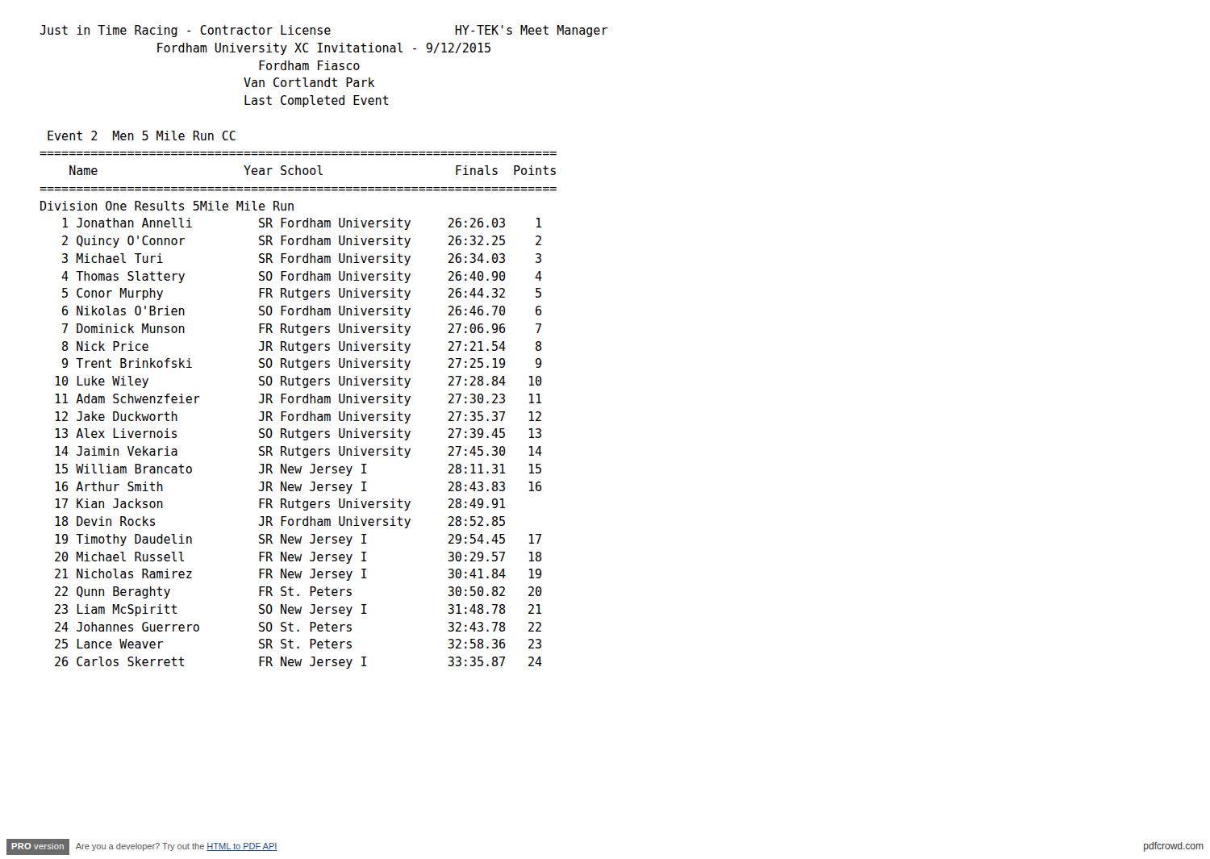Just in Time Racing - Contractor License                 HY-TEK's Meet Manager
                 Fordham University XC Invitational - 9/12/2015
                               Fordham Fiasco
                             Van Cortlandt Park
                             Last Completed Event

  Event 2  Men 5 Mile Run CC
 =======================================================================
     Name                    Year School                  Finals  Points
 =======================================================================
 Division One Results 5Mile Mile Run
    1 Jonathan Annelli         SR Fordham University     26:26.03    1
    2 Quincy O'Connor          SR Fordham University     26:32.25    2
    3 Michael Turi             SR Fordham University     26:34.03    3
    4 Thomas Slattery          SO Fordham University     26:40.90    4
    5 Conor Murphy             FR Rutgers University     26:44.32    5
    6 Nikolas O'Brien          SO Fordham University     26:46.70    6
    7 Dominick Munson          FR Rutgers University     27:06.96    7
    8 Nick Price               JR Rutgers University     27:21.54    8
    9 Trent Brinkofski         SO Rutgers University     27:25.19    9
   10 Luke Wiley               SO Rutgers University     27:28.84   10
   11 Adam Schwenzfeier        JR Fordham University     27:30.23   11
   12 Jake Duckworth           JR Fordham University     27:35.37   12
   13 Alex Livernois           SO Rutgers University     27:39.45   13
   14 Jaimin Vekaria           SR Rutgers University     27:45.30   14
   15 William Brancato         JR New Jersey I           28:11.31   15
   16 Arthur Smith             JR New Jersey I           28:43.83   16
   17 Kian Jackson             FR Rutgers University     28:49.91
   18 Devin Rocks              JR Fordham University     28:52.85
   19 Timothy Daudelin         SR New Jersey I           29:54.45   17
   20 Michael Russell          FR New Jersey I           30:29.57   18
   21 Nicholas Ramirez         FR New Jersey I           30:41.84   19
   22 Qunn Beraghty            FR St. Peters             30:50.82   20
   23 Liam McSpiritt           SO New Jersey I           31:48.78   21
   24 Johannes Guerrero        SO St. Peters             32:43.78   22
   25 Lance Weaver             SR St. Peters             32:58.36   23
   26 Carlos Skerrett          FR New Jersey I           33:35.87   24
PRO version Are you a developer? Try out the HTML to PDF API
pdfcrowd.com